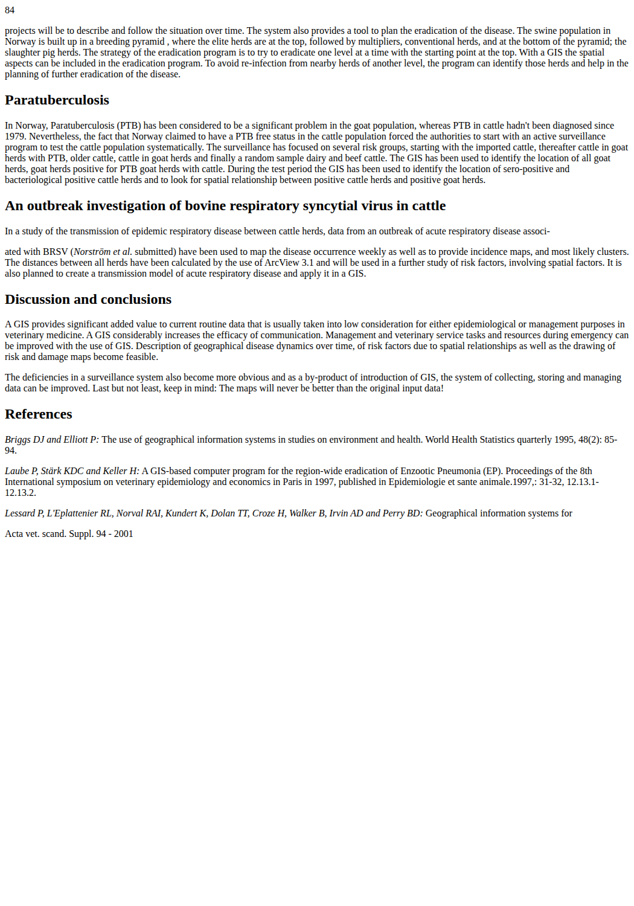84
projects will be to describe and follow the situation over time. The system also provides a tool to plan the eradication of the disease. The swine population in Norway is built up in a breeding pyramid , where the elite herds are at the top, followed by multipliers, conventional herds, and at the bottom of the pyramid; the slaughter pig herds. The strategy of the eradication program is to try to eradicate one level at a time with the starting point at the top. With a GIS the spatial aspects can be included in the eradication program. To avoid re-infection from nearby herds of another level, the program can identify those herds and help in the planning of further eradication of the disease.
Paratuberculosis
In Norway, Paratuberculosis (PTB) has been considered to be a significant problem in the goat population, whereas PTB in cattle hadn't been diagnosed since 1979. Nevertheless, the fact that Norway claimed to have a PTB free status in the cattle population forced the authorities to start with an active surveillance program to test the cattle population systematically. The surveillance has focused on several risk groups, starting with the imported cattle, thereafter cattle in goat herds with PTB, older cattle, cattle in goat herds and finally a random sample dairy and beef cattle. The GIS has been used to identify the location of all goat herds, goat herds positive for PTB goat herds with cattle. During the test period the GIS has been used to identify the location of sero-positive and bacteriological positive cattle herds and to look for spatial relationship between positive cattle herds and positive goat herds.
An outbreak investigation of bovine respiratory syncytial virus in cattle
In a study of the transmission of epidemic respiratory disease between cattle herds, data from an outbreak of acute respiratory disease associ-
ated with BRSV (Norström et al. submitted) have been used to map the disease occurrence weekly as well as to provide incidence maps, and most likely clusters. The distances between all herds have been calculated by the use of ArcView 3.1 and will be used in a further study of risk factors, involving spatial factors. It is also planned to create a transmission model of acute respiratory disease and apply it in a GIS.
Discussion and conclusions
A GIS provides significant added value to current routine data that is usually taken into low consideration for either epidemiological or management purposes in veterinary medicine. A GIS considerably increases the efficacy of communication. Management and veterinary service tasks and resources during emergency can be improved with the use of GIS. Description of geographical disease dynamics over time, of risk factors due to spatial relationships as well as the drawing of risk and damage maps become feasible.
The deficiencies in a surveillance system also become more obvious and as a by-product of introduction of GIS, the system of collecting, storing and managing data can be improved. Last but not least, keep in mind: The maps will never be better than the original input data!
References
Briggs DJ and Elliott P: The use of geographical information systems in studies on environment and health. World Health Statistics quarterly 1995, 48(2): 85-94.
Laube P, Stärk KDC and Keller H: A GIS-based computer program for the region-wide eradication of Enzootic Pneumonia (EP). Proceedings of the 8th International symposium on veterinary epidemiology and economics in Paris in 1997, published in Epidemiologie et sante animale.1997,: 31-32, 12.13.1-12.13.2.
Lessard P, L'Eplattenier RL, Norval RAI, Kundert K, Dolan TT, Croze H, Walker B, Irvin AD and Perry BD: Geographical information systems for
Acta vet. scand. Suppl. 94 - 2001